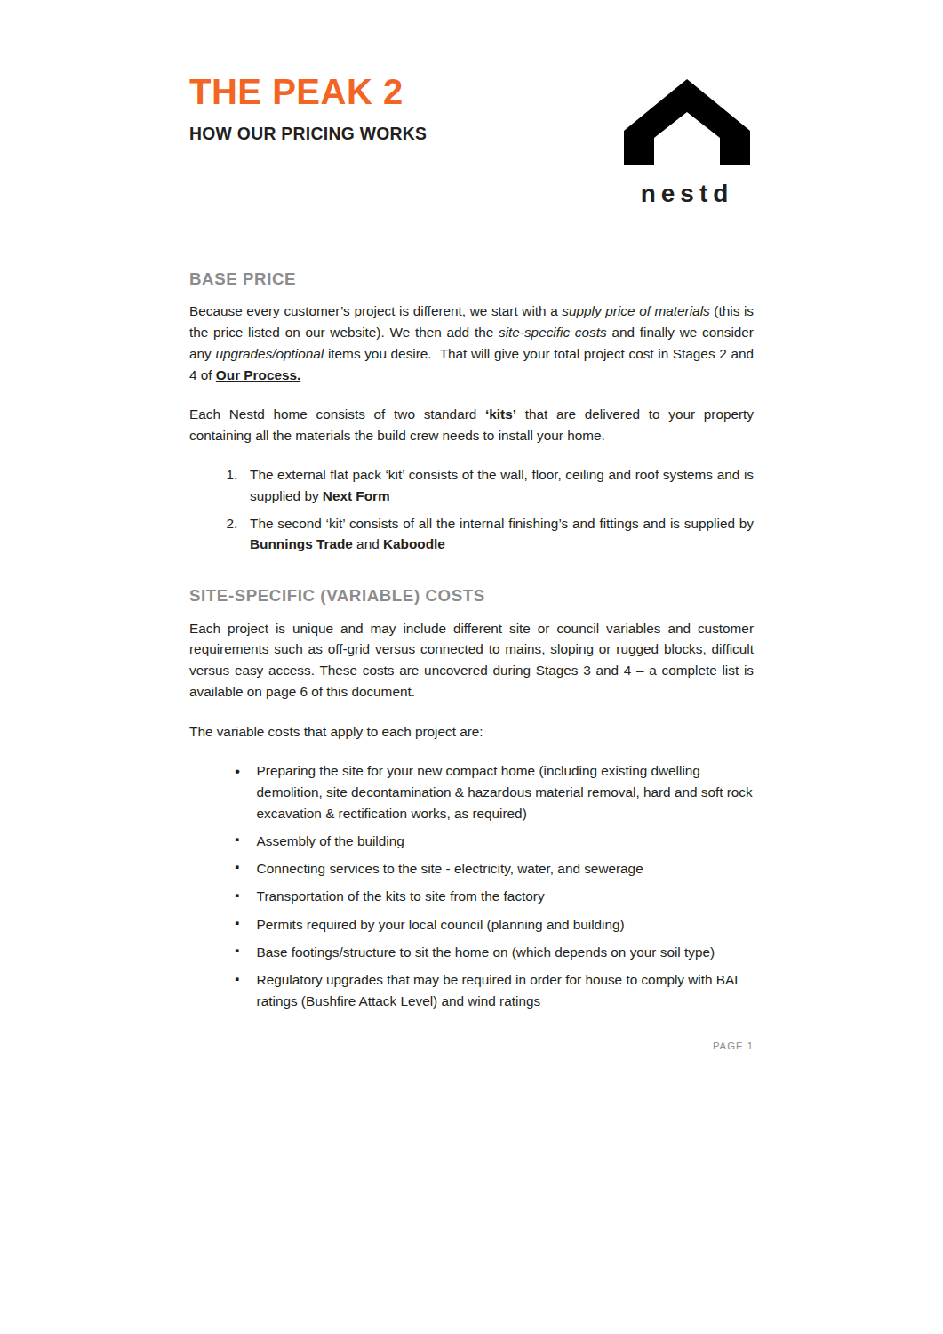THE PEAK 2
HOW OUR PRICING WORKS
nestd
Base Price
Because every customer’s project is different, we start with a supply price of materials (this is the price listed on our website). We then add the site-specific costs and finally we consider any upgrades/optional items you desire. That will give your total project cost in Stages 2 and 4 of Our Process.
Each Nestd home consists of two standard ‘kits’ that are delivered to your property containing all the materials the build crew needs to install your home.
The external flat pack ‘kit’ consists of the wall, floor, ceiling and roof systems and is supplied by Next Form
The second ‘kit’ consists of all the internal finishing’s and fittings and is supplied by Bunnings Trade and Kaboodle
Site-Specific (Variable) Costs
Each project is unique and may include different site or council variables and customer requirements such as off-grid versus connected to mains, sloping or rugged blocks, difficult versus easy access. These costs are uncovered during Stages 3 and 4 – a complete list is available on page 6 of this document.
The variable costs that apply to each project are:
Preparing the site for your new compact home (including existing dwelling demolition, site decontamination & hazardous material removal, hard and soft rock excavation & rectification works, as required)
Assembly of the building
Connecting services to the site - electricity, water, and sewerage
Transportation of the kits to site from the factory
Permits required by your local council (planning and building)
Base footings/structure to sit the home on (which depends on your soil type)
Regulatory upgrades that may be required in order for house to comply with BAL ratings (Bushfire Attack Level) and wind ratings
PAGE 1